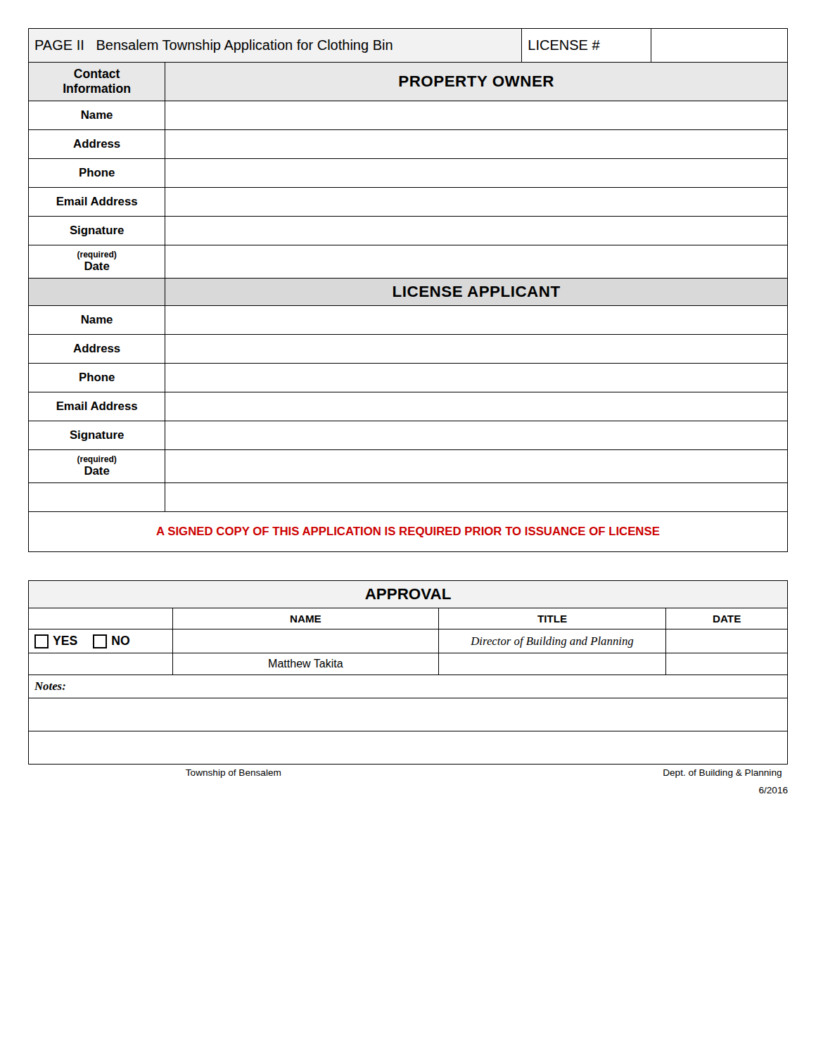| PAGE II Bensalem Township Application for Clothing Bin | LICENSE # | |
| Contact Information | PROPERTY OWNER |
| Name | |
| Address | |
| Phone | |
| Email Address | |
| Signature | |
| (required) Date | |
| | LICENSE APPLICANT |
| Name | |
| Address | |
| Phone | |
| Email Address | |
| Signature | |
| (required) Date | |
| A SIGNED COPY OF THIS APPLICATION IS REQUIRED PRIOR TO ISSUANCE OF LICENSE |
| APPROVAL |
| | NAME | TITLE | DATE |
| YES NO | | Director of Building and Planning | |
| | Matthew Takita | | |
| Notes: |
| Township of Bensalem | Dept. of Building & Planning |
6/2016